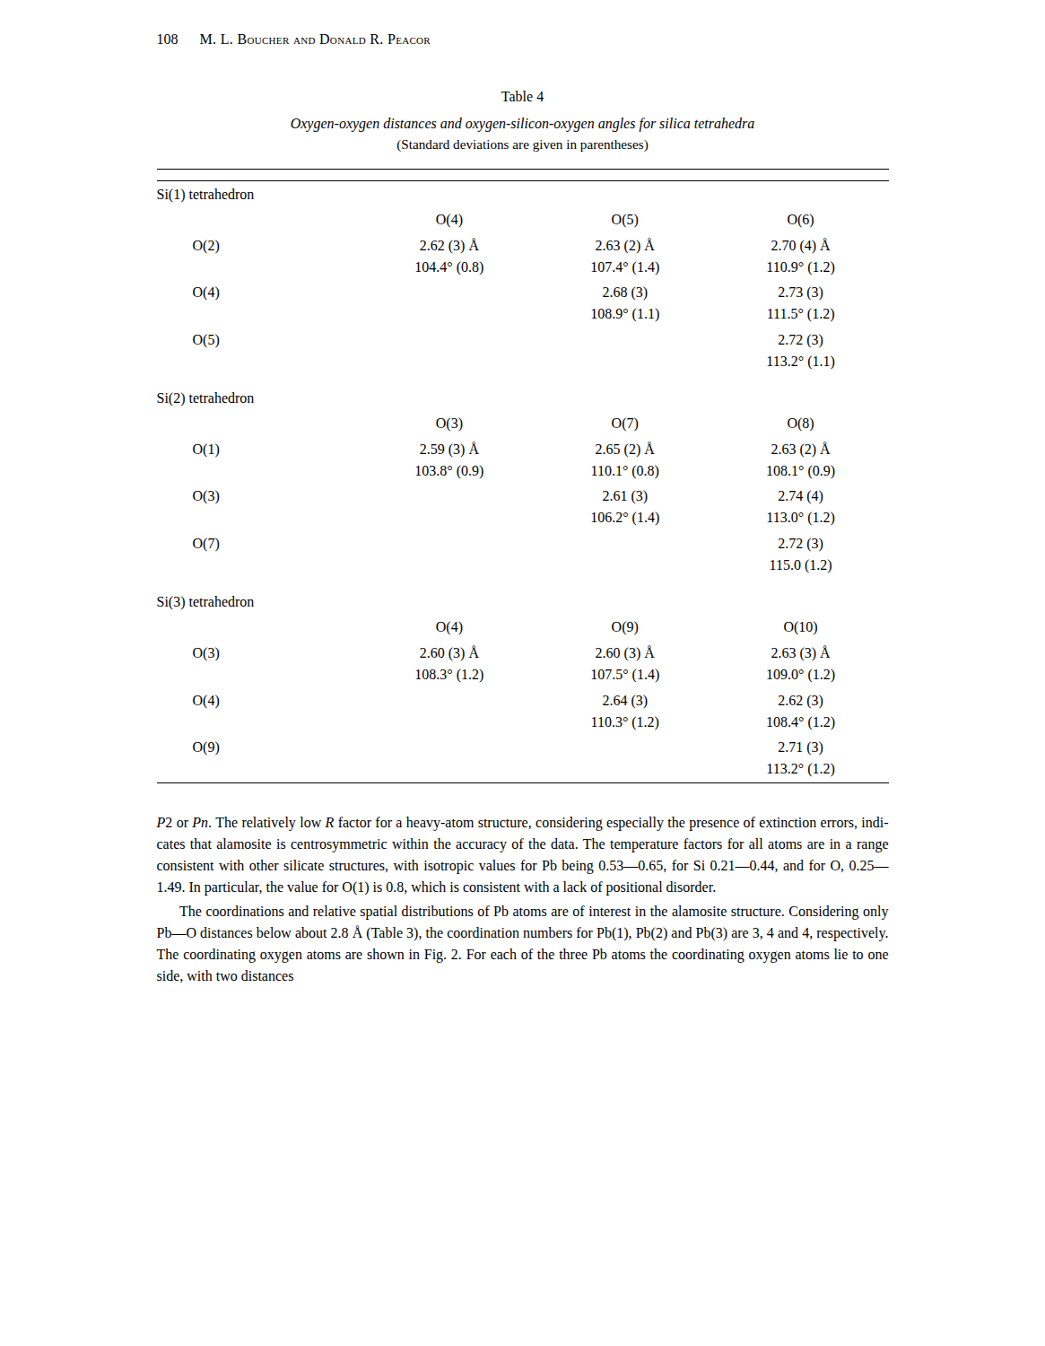108 M. L. Boucher and Donald R. Peacor
Table 4 Oxygen-oxygen distances and oxygen-silicon-oxygen angles for silica tetrahedra (Standard deviations are given in parentheses)
| Si(1) tetrahedron |
| | O(4) | O(5) | O(6) |
| O(2) | 2.62 (3) Å 104.4° (0.8) | 2.63 (2) Å 107.4° (1.4) | 2.70 (4) Å 110.9° (1.2) |
| O(4) | | 2.68 (3) 108.9° (1.1) | 2.73 (3) 111.5° (1.2) |
| O(5) | | | 2.72 (3) 113.2° (1.1) |
| Si(2) tetrahedron |
| | O(3) | O(7) | O(8) |
| O(1) | 2.59 (3) Å 103.8° (0.9) | 2.65 (2) Å 110.1° (0.8) | 2.63 (2) Å 108.1° (0.9) |
| O(3) | | 2.61 (3) 106.2° (1.4) | 2.74 (4) 113.0° (1.2) |
| O(7) | | | 2.72 (3) 115.0 (1.2) |
| Si(3) tetrahedron |
| | O(4) | O(9) | O(10) |
| O(3) | 2.60 (3) Å 108.3° (1.2) | 2.60 (3) Å 107.5° (1.4) | 2.63 (3) Å 109.0° (1.2) |
| O(4) | | 2.64 (3) 110.3° (1.2) | 2.62 (3) 108.4° (1.2) |
| O(9) | | | 2.71 (3) 113.2° (1.2) |
P2 or Pn. The relatively low R factor for a heavy-atom structure, considering especially the presence of extinction errors, indicates that alamosite is centrosymmetric within the accuracy of the data. The temperature factors for all atoms are in a range consistent with other silicate structures, with isotropic values for Pb being 0.53—0.65, for Si 0.21—0.44, and for O, 0.25—1.49. In particular, the value for O(1) is 0.8, which is consistent with a lack of positional disorder.
The coordinations and relative spatial distributions of Pb atoms are of interest in the alamosite structure. Considering only Pb—O distances below about 2.8 Å (Table 3), the coordination numbers for Pb(1), Pb(2) and Pb(3) are 3, 4 and 4, respectively. The coordinating oxygen atoms are shown in Fig. 2. For each of the three Pb atoms the coordinating oxygen atoms lie to one side, with two distances